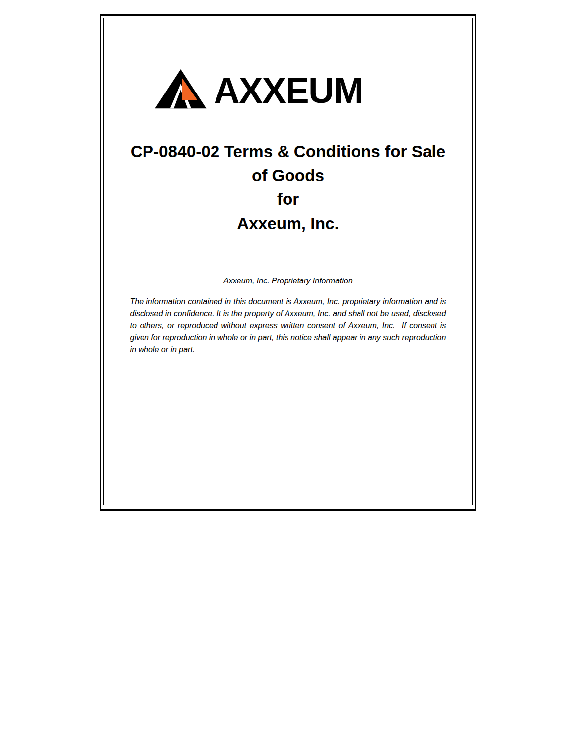AXXEUM
CP-0840-02 Terms & Conditions for Sale of Goods for Axxeum, Inc.
Axxeum, Inc. Proprietary Information
The information contained in this document is Axxeum, Inc. proprietary information and is disclosed in confidence. It is the property of Axxeum, Inc. and shall not be used, disclosed to others, or reproduced without express written consent of Axxeum, Inc. If consent is given for reproduction in whole or in part, this notice shall appear in any such reproduction in whole or in part.